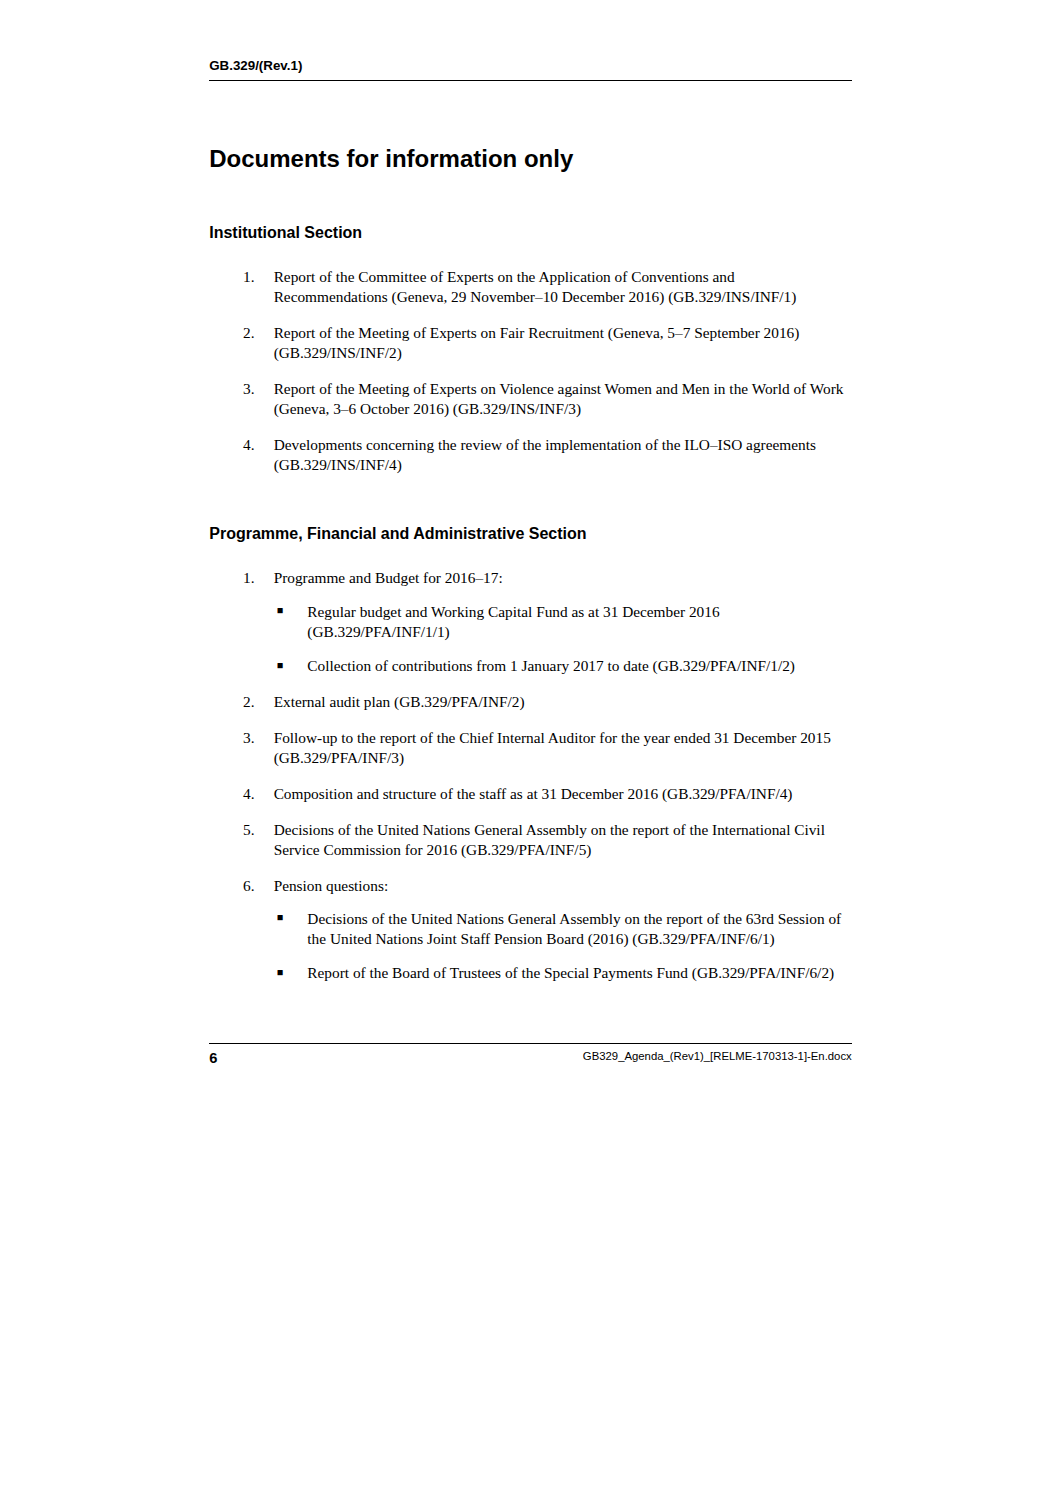GB.329/(Rev.1)
Documents for information only
Institutional Section
Report of the Committee of Experts on the Application of Conventions and Recommendations (Geneva, 29 November–10 December 2016) (GB.329/INS/INF/1)
Report of the Meeting of Experts on Fair Recruitment (Geneva, 5–7 September 2016) (GB.329/INS/INF/2)
Report of the Meeting of Experts on Violence against Women and Men in the World of Work (Geneva, 3–6 October 2016) (GB.329/INS/INF/3)
Developments concerning the review of the implementation of the ILO–ISO agreements (GB.329/INS/INF/4)
Programme, Financial and Administrative Section
Programme and Budget for 2016–17:
Regular budget and Working Capital Fund as at 31 December 2016 (GB.329/PFA/INF/1/1)
Collection of contributions from 1 January 2017 to date (GB.329/PFA/INF/1/2)
External audit plan (GB.329/PFA/INF/2)
Follow-up to the report of the Chief Internal Auditor for the year ended 31 December 2015 (GB.329/PFA/INF/3)
Composition and structure of the staff as at 31 December 2016 (GB.329/PFA/INF/4)
Decisions of the United Nations General Assembly on the report of the International Civil Service Commission for 2016 (GB.329/PFA/INF/5)
Pension questions:
Decisions of the United Nations General Assembly on the report of the 63rd Session of the United Nations Joint Staff Pension Board (2016) (GB.329/PFA/INF/6/1)
Report of the Board of Trustees of the Special Payments Fund (GB.329/PFA/INF/6/2)
6 GB329_Agenda_(Rev1)_[RELME-170313-1]-En.docx